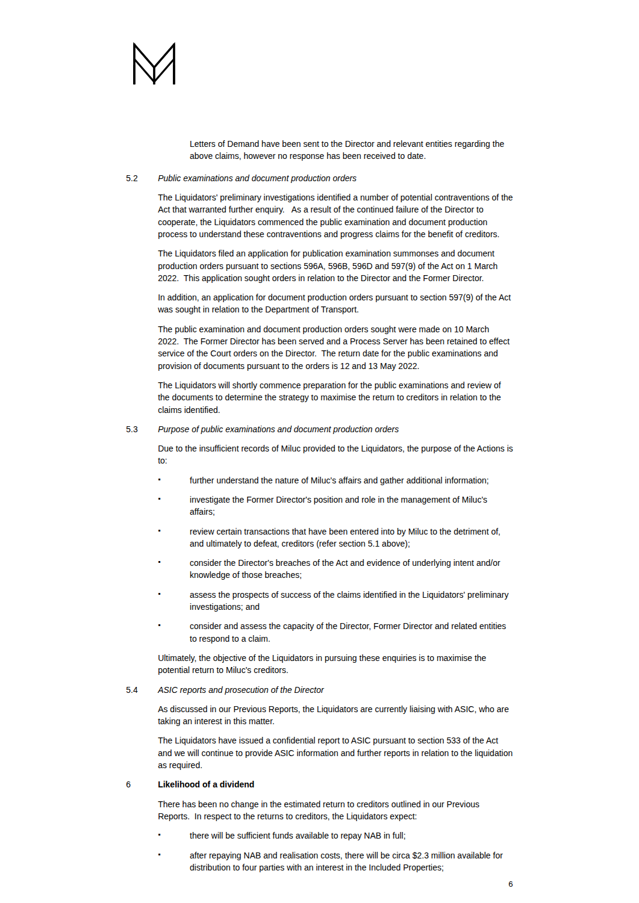Letters of Demand have been sent to the Director and relevant entities regarding the above claims, however no response has been received to date.
5.2 Public examinations and document production orders
The Liquidators' preliminary investigations identified a number of potential contraventions of the Act that warranted further enquiry. As a result of the continued failure of the Director to cooperate, the Liquidators commenced the public examination and document production process to understand these contraventions and progress claims for the benefit of creditors.
The Liquidators filed an application for publication examination summonses and document production orders pursuant to sections 596A, 596B, 596D and 597(9) of the Act on 1 March 2022. This application sought orders in relation to the Director and the Former Director.
In addition, an application for document production orders pursuant to section 597(9) of the Act was sought in relation to the Department of Transport.
The public examination and document production orders sought were made on 10 March 2022. The Former Director has been served and a Process Server has been retained to effect service of the Court orders on the Director. The return date for the public examinations and provision of documents pursuant to the orders is 12 and 13 May 2022.
The Liquidators will shortly commence preparation for the public examinations and review of the documents to determine the strategy to maximise the return to creditors in relation to the claims identified.
5.3 Purpose of public examinations and document production orders
Due to the insufficient records of Miluc provided to the Liquidators, the purpose of the Actions is to:
further understand the nature of Miluc's affairs and gather additional information;
investigate the Former Director's position and role in the management of Miluc's affairs;
review certain transactions that have been entered into by Miluc to the detriment of, and ultimately to defeat, creditors (refer section 5.1 above);
consider the Director's breaches of the Act and evidence of underlying intent and/or knowledge of those breaches;
assess the prospects of success of the claims identified in the Liquidators' preliminary investigations; and
consider and assess the capacity of the Director, Former Director and related entities to respond to a claim.
Ultimately, the objective of the Liquidators in pursuing these enquiries is to maximise the potential return to Miluc's creditors.
5.4 ASIC reports and prosecution of the Director
As discussed in our Previous Reports, the Liquidators are currently liaising with ASIC, who are taking an interest in this matter.
The Liquidators have issued a confidential report to ASIC pursuant to section 533 of the Act and we will continue to provide ASIC information and further reports in relation to the liquidation as required.
6 Likelihood of a dividend
There has been no change in the estimated return to creditors outlined in our Previous Reports. In respect to the returns to creditors, the Liquidators expect:
there will be sufficient funds available to repay NAB in full;
after repaying NAB and realisation costs, there will be circa $2.3 million available for distribution to four parties with an interest in the Included Properties;
6